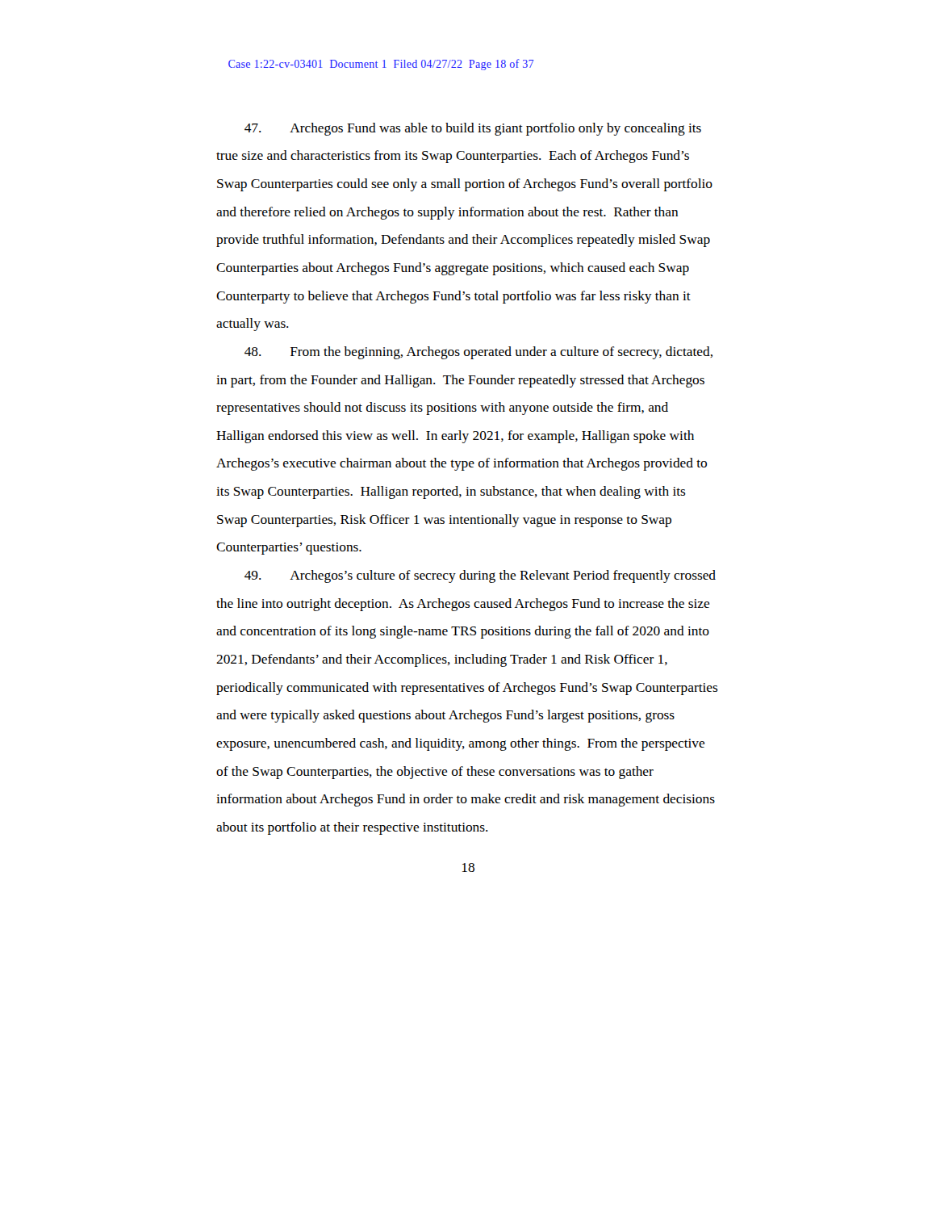Case 1:22-cv-03401 Document 1 Filed 04/27/22 Page 18 of 37
47. Archegos Fund was able to build its giant portfolio only by concealing its true size and characteristics from its Swap Counterparties. Each of Archegos Fund’s Swap Counterparties could see only a small portion of Archegos Fund’s overall portfolio and therefore relied on Archegos to supply information about the rest. Rather than provide truthful information, Defendants and their Accomplices repeatedly misled Swap Counterparties about Archegos Fund’s aggregate positions, which caused each Swap Counterparty to believe that Archegos Fund’s total portfolio was far less risky than it actually was.
48. From the beginning, Archegos operated under a culture of secrecy, dictated, in part, from the Founder and Halligan. The Founder repeatedly stressed that Archegos representatives should not discuss its positions with anyone outside the firm, and Halligan endorsed this view as well. In early 2021, for example, Halligan spoke with Archegos’s executive chairman about the type of information that Archegos provided to its Swap Counterparties. Halligan reported, in substance, that when dealing with its Swap Counterparties, Risk Officer 1 was intentionally vague in response to Swap Counterparties’ questions.
49. Archegos’s culture of secrecy during the Relevant Period frequently crossed the line into outright deception. As Archegos caused Archegos Fund to increase the size and concentration of its long single-name TRS positions during the fall of 2020 and into 2021, Defendants’ and their Accomplices, including Trader 1 and Risk Officer 1, periodically communicated with representatives of Archegos Fund’s Swap Counterparties and were typically asked questions about Archegos Fund’s largest positions, gross exposure, unencumbered cash, and liquidity, among other things. From the perspective of the Swap Counterparties, the objective of these conversations was to gather information about Archegos Fund in order to make credit and risk management decisions about its portfolio at their respective institutions.
18